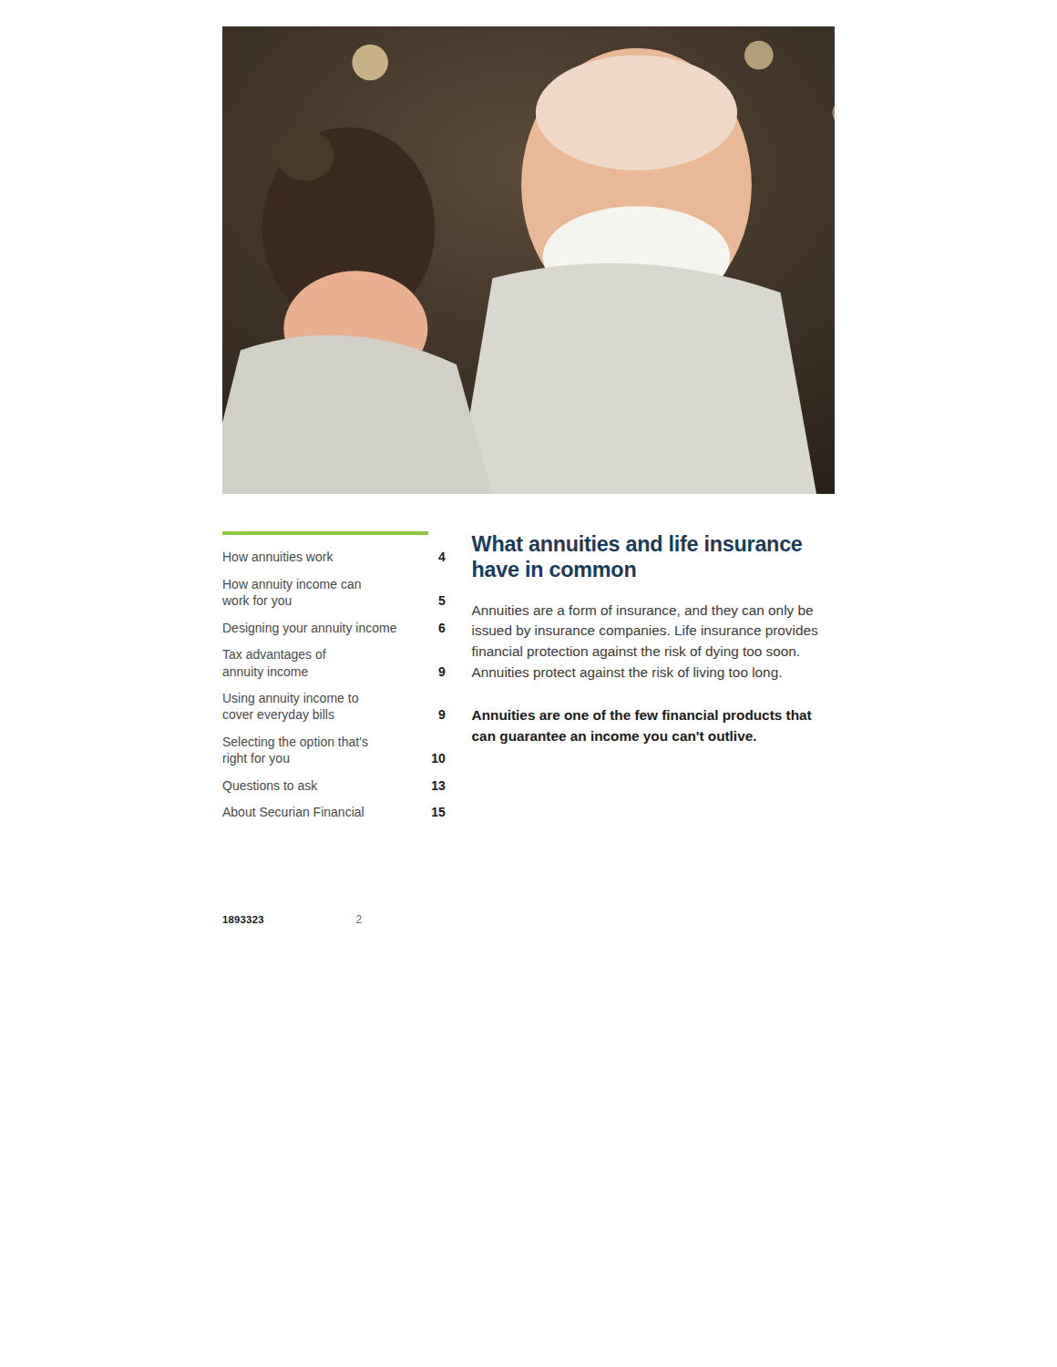How annuities work 4
How annuity income can
work for you 5
Designing your annuity income 6
Tax advantages of
annuity income 9
Using annuity income to
cover everyday bills 9
Selecting the option that's
right for you 10
Questions to ask 13
About Securian Financial 15
What annuities and life insurance have in common
Annuities are a form of insurance, and they can only be issued by insurance companies. Life insurance provides financial protection against the risk of dying too soon. Annuities protect against the risk of living too long.
Annuities are one of the few financial products that can guarantee an income you can't outlive.
1893323 2